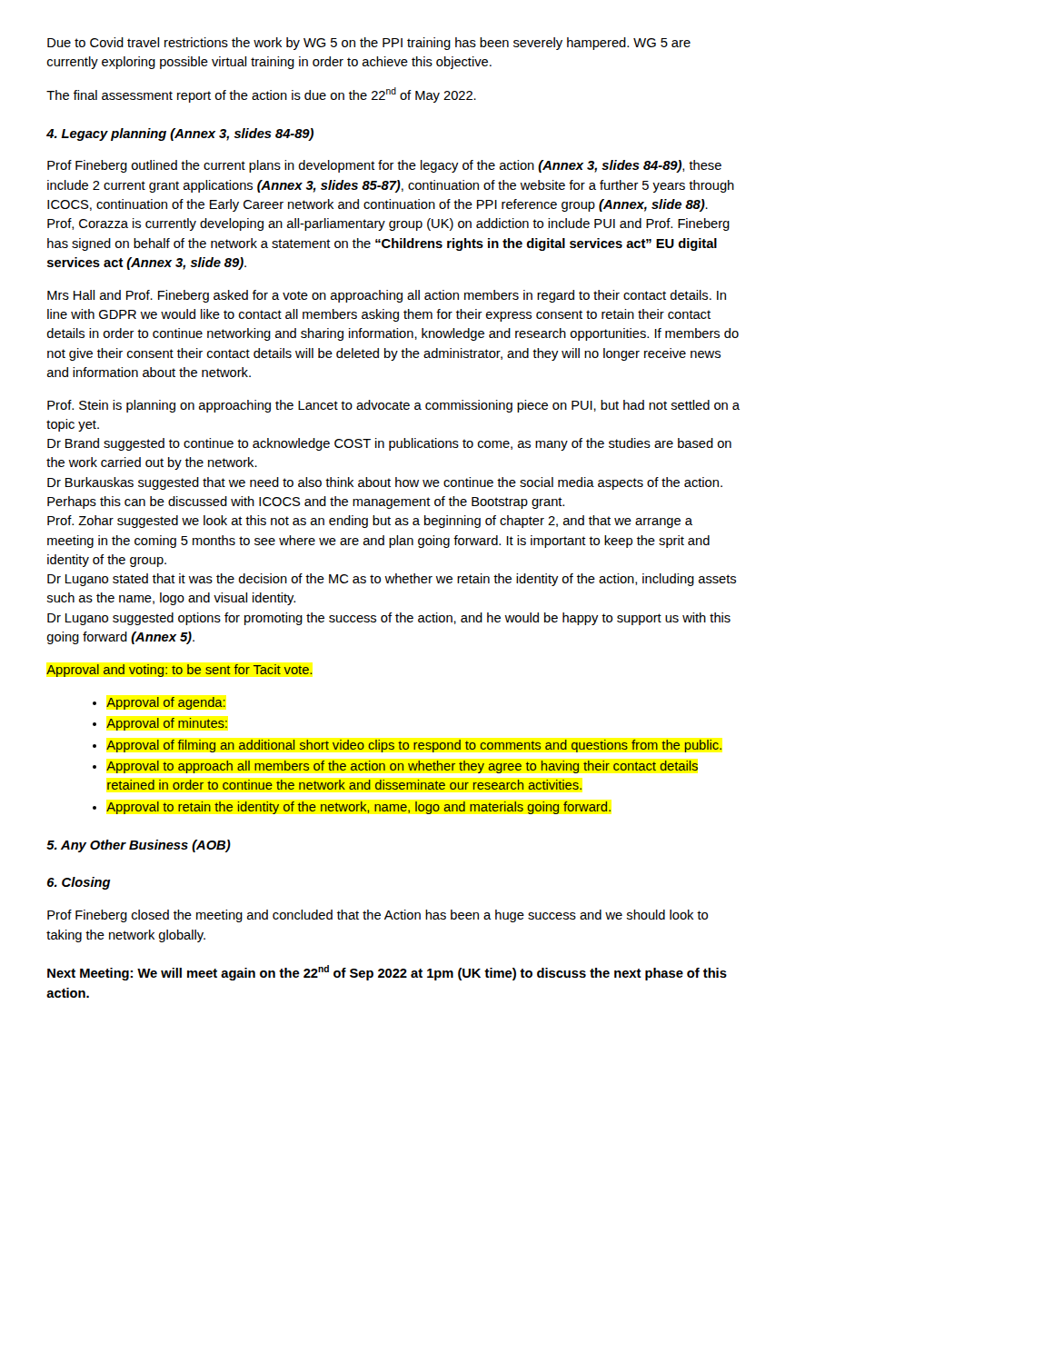Due to Covid travel restrictions the work by WG 5 on the PPI training has been severely hampered. WG 5 are currently exploring possible virtual training in order to achieve this objective.
The final assessment report of the action is due on the 22nd of May 2022.
4. Legacy planning (Annex 3, slides 84-89)
Prof Fineberg outlined the current plans in development for the legacy of the action (Annex 3, slides 84-89), these include 2 current grant applications (Annex 3, slides 85-87), continuation of the website for a further 5 years through ICOCS, continuation of the Early Career network and continuation of the PPI reference group (Annex, slide 88). Prof, Corazza is currently developing an all-parliamentary group (UK) on addiction to include PUI and Prof. Fineberg has signed on behalf of the network a statement on the “Childrens rights in the digital services act” EU digital services act (Annex 3, slide 89).
Mrs Hall and Prof. Fineberg asked for a vote on approaching all action members in regard to their contact details. In line with GDPR we would like to contact all members asking them for their express consent to retain their contact details in order to continue networking and sharing information, knowledge and research opportunities. If members do not give their consent their contact details will be deleted by the administrator, and they will no longer receive news and information about the network.
Prof. Stein is planning on approaching the Lancet to advocate a commissioning piece on PUI, but had not settled on a topic yet.
Dr Brand suggested to continue to acknowledge COST in publications to come, as many of the studies are based on the work carried out by the network.
Dr Burkauskas suggested that we need to also think about how we continue the social media aspects of the action. Perhaps this can be discussed with ICOCS and the management of the Bootstrap grant.
Prof. Zohar suggested we look at this not as an ending but as a beginning of chapter 2, and that we arrange a meeting in the coming 5 months to see where we are and plan going forward. It is important to keep the sprit and identity of the group.
Dr Lugano stated that it was the decision of the MC as to whether we retain the identity of the action, including assets such as the name, logo and visual identity.
Dr Lugano suggested options for promoting the success of the action, and he would be happy to support us with this going forward (Annex 5).
Approval and voting: to be sent for Tacit vote.
Approval of agenda:
Approval of minutes:
Approval of filming an additional short video clips to respond to comments and questions from the public.
Approval to approach all members of the action on whether they agree to having their contact details retained in order to continue the network and disseminate our research activities.
Approval to retain the identity of the network, name, logo and materials going forward.
5. Any Other Business (AOB)
6. Closing
Prof Fineberg closed the meeting and concluded that the Action has been a huge success and we should look to taking the network globally.
Next Meeting: We will meet again on the 22nd of Sep 2022 at 1pm (UK time) to discuss the next phase of this action.